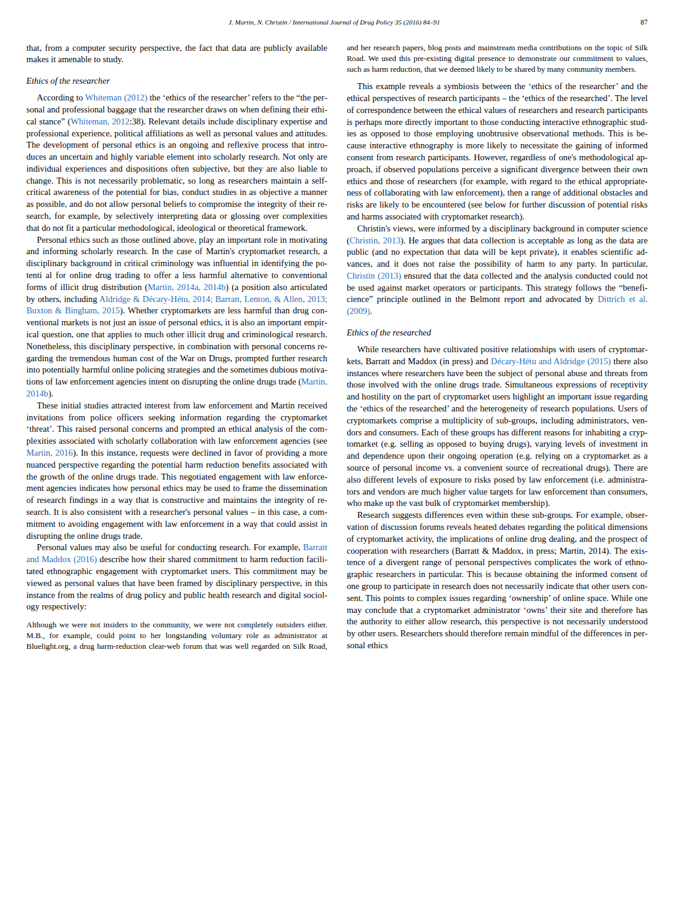J. Martin, N. Christin / International Journal of Drug Policy 35 (2016) 84–91 87
that, from a computer security perspective, the fact that data are publicly available makes it amenable to study.
Ethics of the researcher
According to Whiteman (2012) the ‘ethics of the researcher’ refers to the “the personal and professional baggage that the researcher draws on when defining their ethical stance” (Whiteman, 2012:38). Relevant details include disciplinary expertise and professional experience, political affiliations as well as personal values and attitudes. The development of personal ethics is an ongoing and reflexive process that introduces an uncertain and highly variable element into scholarly research. Not only are individual experiences and dispositions often subjective, but they are also liable to change. This is not necessarily problematic, so long as researchers maintain a self-critical awareness of the potential for bias, conduct studies in as objective a manner as possible, and do not allow personal beliefs to compromise the integrity of their research, for example, by selectively interpreting data or glossing over complexities that do not fit a particular methodological, ideological or theoretical framework.
Personal ethics such as those outlined above, play an important role in motivating and informing scholarly research. In the case of Martin's cryptomarket research, a disciplinary background in critical criminology was influential in identifying the potenti al for online drug trading to offer a less harmful alternative to conventional forms of illicit drug distribution (Martin, 2014a, 2014b) (a position also articulated by others, including Aldridge & Décary-Hétu, 2014; Barratt, Lenton, & Allen, 2013; Buxton & Bingham, 2015). Whether cryptomarkets are less harmful than drug conventional markets is not just an issue of personal ethics, it is also an important empirical question, one that applies to much other illicit drug and criminological research. Nonetheless, this disciplinary perspective, in combination with personal concerns regarding the tremendous human cost of the War on Drugs, prompted further research into potentially harmful online policing strategies and the sometimes dubious motivations of law enforcement agencies intent on disrupting the online drugs trade (Martin, 2014b).
These initial studies attracted interest from law enforcement and Martin received invitations from police officers seeking information regarding the cryptomarket ‘threat’. This raised personal concerns and prompted an ethical analysis of the complexities associated with scholarly collaboration with law enforcement agencies (see Martin, 2016). In this instance, requests were declined in favor of providing a more nuanced perspective regarding the potential harm reduction benefits associated with the growth of the online drugs trade. This negotiated engagement with law enforcement agencies indicates how personal ethics may be used to frame the dissemination of research findings in a way that is constructive and maintains the integrity of research. It is also consistent with a researcher's personal values – in this case, a commitment to avoiding engagement with law enforcement in a way that could assist in disrupting the online drugs trade.
Personal values may also be useful for conducting research. For example, Barratt and Maddox (2016) describe how their shared commitment to harm reduction facilitated ethnographic engagement with cryptomarket users. This commitment may be viewed as personal values that have been framed by disciplinary perspective, in this instance from the realms of drug policy and public health research and digital sociology respectively:
Although we were not insiders to the community, we were not completely outsiders either. M.B., for example, could point to her longstanding voluntary role as administrator at Bluelight.org, a drug harm-reduction clear-web forum that was well regarded on Silk Road, and her research papers, blog posts and mainstream media contributions on the topic of Silk Road. We used this pre-existing digital presence to demonstrate our commitment to values, such as harm reduction, that we deemed likely to be shared by many community members.
This example reveals a symbiosis between the ‘ethics of the researcher’ and the ethical perspectives of research participants – the ‘ethics of the researched’. The level of correspondence between the ethical values of researchers and research participants is perhaps more directly important to those conducting interactive ethnographic studies as opposed to those employing unobtrusive observational methods. This is because interactive ethnography is more likely to necessitate the gaining of informed consent from research participants. However, regardless of one's methodological approach, if observed populations perceive a significant divergence between their own ethics and those of researchers (for example, with regard to the ethical appropriateness of collaborating with law enforcement), then a range of additional obstacles and risks are likely to be encountered (see below for further discussion of potential risks and harms associated with cryptomarket research).
Christin's views, were informed by a disciplinary background in computer science (Christin, 2013). He argues that data collection is acceptable as long as the data are public (and no expectation that data will be kept private), it enables scientific advances, and it does not raise the possibility of harm to any party. In particular, Christin (2013) ensured that the data collected and the analysis conducted could not be used against market operators or participants. This strategy follows the “beneficience” principle outlined in the Belmont report and advocated by Dittrich et al. (2009).
Ethics of the researched
While researchers have cultivated positive relationships with users of cryptomarkets, Barratt and Maddox (in press) and Décary-Hétu and Aldridge (2015) there also instances where researchers have been the subject of personal abuse and threats from those involved with the online drugs trade. Simultaneous expressions of receptivity and hostility on the part of cryptomarket users highlight an important issue regarding the ‘ethics of the researched’ and the heterogeneity of research populations. Users of cryptomarkets comprise a multiplicity of sub-groups, including administrators, vendors and consumers. Each of these groups has different reasons for inhabiting a cryptomarket (e.g. selling as opposed to buying drugs), varying levels of investment in and dependence upon their ongoing operation (e.g. relying on a cryptomarket as a source of personal income vs. a convenient source of recreational drugs). There are also different levels of exposure to risks posed by law enforcement (i.e. administrators and vendors are much higher value targets for law enforcement than consumers, who make up the vast bulk of cryptomarket membership).
Research suggests differences even within these sub-groups. For example, observation of discussion forums reveals heated debates regarding the political dimensions of cryptomarket activity, the implications of online drug dealing, and the prospect of cooperation with researchers (Barratt & Maddox, in press; Martin, 2014). The existence of a divergent range of personal perspectives complicates the work of ethnographic researchers in particular. This is because obtaining the informed consent of one group to participate in research does not necessarily indicate that other users consent. This points to complex issues regarding ‘ownership’ of online space. While one may conclude that a cryptomarket administrator ‘owns’ their site and therefore has the authority to either allow research, this perspective is not necessarily understood by other users. Researchers should therefore remain mindful of the differences in personal ethics